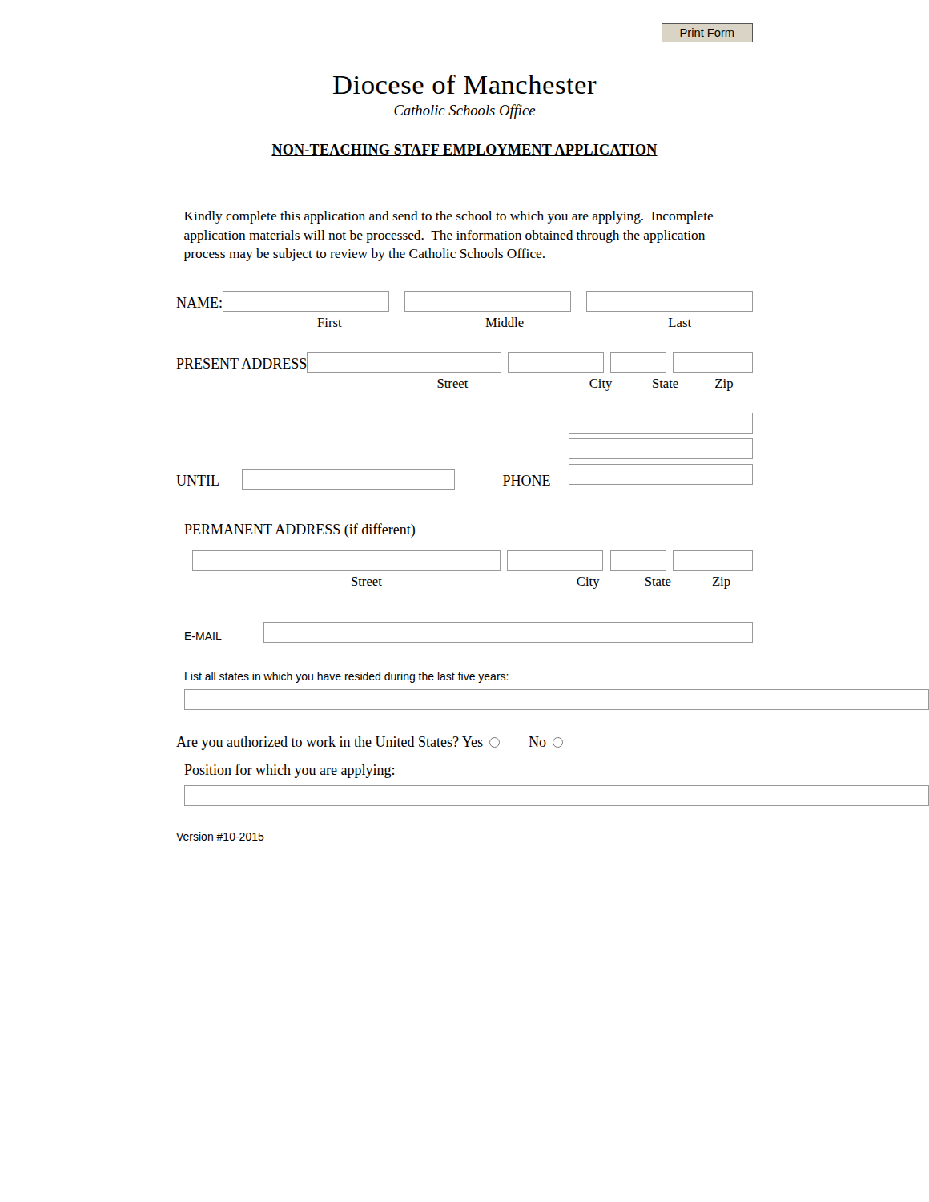Print Form
Diocese of Manchester
Catholic Schools Office
NON-TEACHING STAFF EMPLOYMENT APPLICATION
Kindly complete this application and send to the school to which you are applying. Incomplete application materials will not be processed. The information obtained through the application process may be subject to review by the Catholic Schools Office.
NAME:
First
Middle
Last
PRESENT ADDRESS
Street
City
State
Zip
UNTIL PHONE
PERMANENT ADDRESS (if different)
Street
City
State
Zip
E-MAIL
List all states in which you have resided during the last five years:
Are you authorized to work in the United States? Yes No
Position for which you are applying:
Version #10-2015